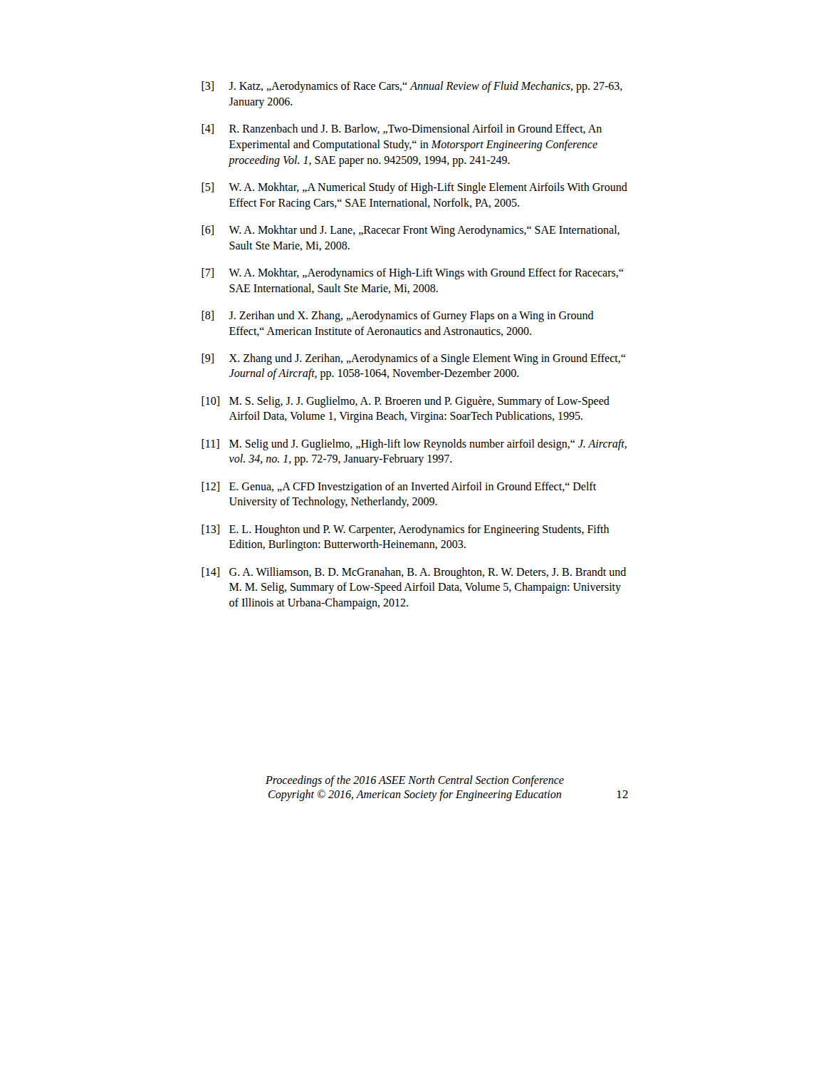[3] J. Katz, „Aerodynamics of Race Cars,“ Annual Review of Fluid Mechanics, pp. 27-63, January 2006.
[4] R. Ranzenbach und J. B. Barlow, „Two-Dimensional Airfoil in Ground Effect, An Experimental and Computational Study,“ in Motorsport Engineering Conference proceeding Vol. 1, SAE paper no. 942509, 1994, pp. 241-249.
[5] W. A. Mokhtar, „A Numerical Study of High-Lift Single Element Airfoils With Ground Effect For Racing Cars,“ SAE International, Norfolk, PA, 2005.
[6] W. A. Mokhtar und J. Lane, „Racecar Front Wing Aerodynamics,“ SAE International, Sault Ste Marie, Mi, 2008.
[7] W. A. Mokhtar, „Aerodynamics of High-Lift Wings with Ground Effect for Racecars,“ SAE International, Sault Ste Marie, Mi, 2008.
[8] J. Zerihan und X. Zhang, „Aerodynamics of Gurney Flaps on a Wing in Ground Effect,“ American Institute of Aeronautics and Astronautics, 2000.
[9] X. Zhang und J. Zerihan, „Aerodynamics of a Single Element Wing in Ground Effect,“ Journal of Aircraft, pp. 1058-1064, November-Dezember 2000.
[10] M. S. Selig, J. J. Guglielmo, A. P. Broeren und P. Giguère, Summary of Low-Speed Airfoil Data, Volume 1, Virgina Beach, Virgina: SoarTech Publications, 1995.
[11] M. Selig und J. Guglielmo, „High-lift low Reynolds number airfoil design,“ J. Aircraft, vol. 34, no. 1, pp. 72-79, January-February 1997.
[12] E. Genua, „A CFD Investzigation of an Inverted Airfoil in Ground Effect,“ Delft University of Technology, Netherlandy, 2009.
[13] E. L. Houghton und P. W. Carpenter, Aerodynamics for Engineering Students, Fifth Edition, Burlington: Butterworth-Heinemann, 2003.
[14] G. A. Williamson, B. D. McGranahan, B. A. Broughton, R. W. Deters, J. B. Brandt und M. M. Selig, Summary of Low-Speed Airfoil Data, Volume 5, Champaign: University of Illinois at Urbana-Champaign, 2012.
Proceedings of the 2016 ASEE North Central Section Conference
Copyright © 2016, American Society for Engineering Education 12